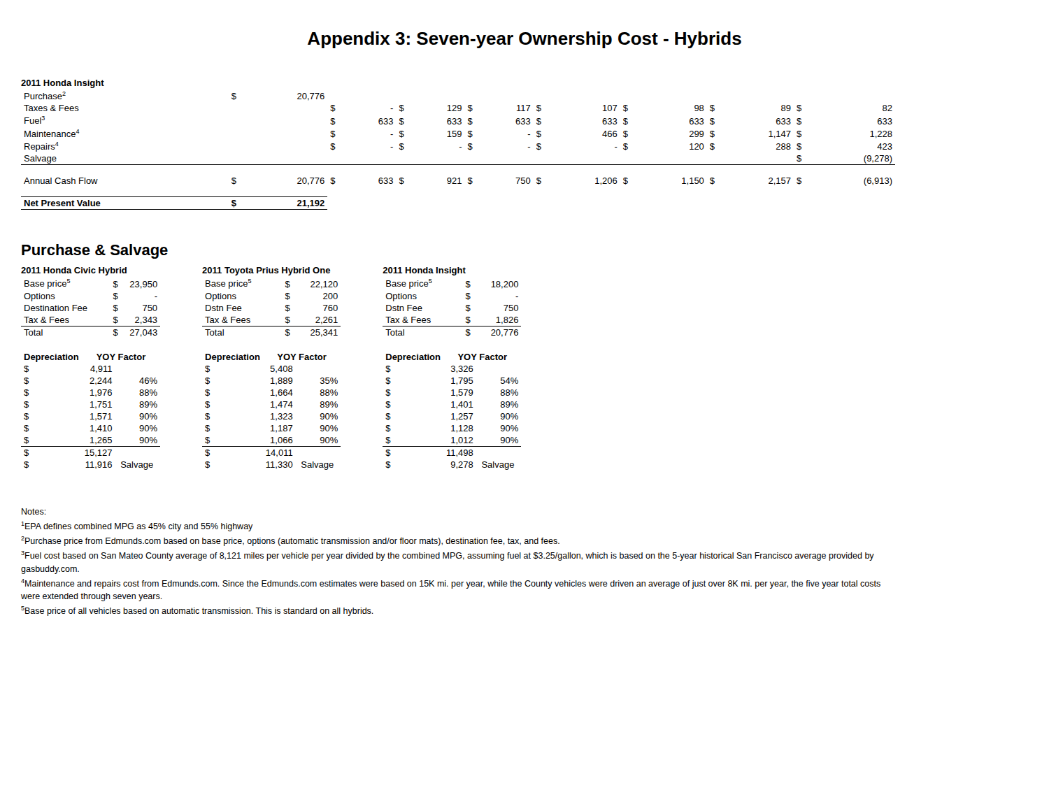Appendix 3: Seven-year Ownership Cost - Hybrids
2011 Honda Insight
| Purchase 2 | $ | 20,776 | | | | | | | | | | | | | | |
| Taxes & Fees | | | $ | - | $ | 129 | $ | 117 | $ | 107 | $ | 98 | $ | 89 | $ | 82 |
| Fuel 3 | | | $ | 633 | $ | 633 | $ | 633 | $ | 633 | $ | 633 | $ | 633 | $ | 633 |
| Maintenance 4 | | | $ | - | $ | 159 | $ | - | $ | 466 | $ | 299 | $ | 1,147 | $ | 1,228 |
| Repairs 4 | | | $ | - | $ | - | $ | - | $ | - | $ | 120 | $ | 288 | $ | 423 |
| Salvage | | | | | | | | | | | | | | | $ | (9,278) |
| Annual Cash Flow | $ | 20,776 | $ | 633 | $ | 921 | $ | 750 | $ | 1,206 | $ | 1,150 | $ | 2,157 | $ | (6,913) |
| Net Present Value | $ | 21,192 | |
Purchase & Salvage
2011 Honda Civic Hybrid
| Base price 5 | $ | 23,950 |
| Options | $ | - |
| Destination Fee | $ | 750 |
| Tax & Fees | $ | 2,343 |
| Total | $ | 27,043 |
| Depreciation | YOY Factor |
| $ | 4,911 | |
| $ | 2,244 | 46% |
| $ | 1,976 | 88% |
| $ | 1,751 | 89% |
| $ | 1,571 | 90% |
| $ | 1,410 | 90% |
| $ | 1,265 | 90% |
| $ | 15,127 | |
| $ | 11,916 | Salvage |
2011 Toyota Prius Hybrid One
| Base price 5 | $ | 22,120 |
| Options | $ | 200 |
| Dstn Fee | $ | 760 |
| Tax & Fees | $ | 2,261 |
| Total | $ | 25,341 |
| Depreciation | YOY Factor |
| $ | 5,408 | |
| $ | 1,889 | 35% |
| $ | 1,664 | 88% |
| $ | 1,474 | 89% |
| $ | 1,323 | 90% |
| $ | 1,187 | 90% |
| $ | 1,066 | 90% |
| $ | 14,011 | |
| $ | 11,330 | Salvage |
2011 Honda Insight
| Base price 5 | $ | 18,200 |
| Options | $ | - |
| Dstn Fee | $ | 750 |
| Tax & Fees | $ | 1,826 |
| Total | $ | 20,776 |
| Depreciation | YOY Factor |
| $ | 3,326 | |
| $ | 1,795 | 54% |
| $ | 1,579 | 88% |
| $ | 1,401 | 89% |
| $ | 1,257 | 90% |
| $ | 1,128 | 90% |
| $ | 1,012 | 90% |
| $ | 11,498 | |
| $ | 9,278 | Salvage |
Notes:
1EPA defines combined MPG as 45% city and 55% highway
2Purchase price from Edmunds.com based on base price, options (automatic transmission and/or floor mats), destination fee, tax, and fees.
3Fuel cost based on San Mateo County average of 8,121 miles per vehicle per year divided by the combined MPG, assuming fuel at $3.25/gallon, which is based on the 5-year historical San Francisco average provided by gasbuddy.com.
4Maintenance and repairs cost from Edmunds.com. Since the Edmunds.com estimates were based on 15K mi. per year, while the County vehicles were driven an average of just over 8K mi. per year, the five year total costs were extended through seven years.
5Base price of all vehicles based on automatic transmission. This is standard on all hybrids.